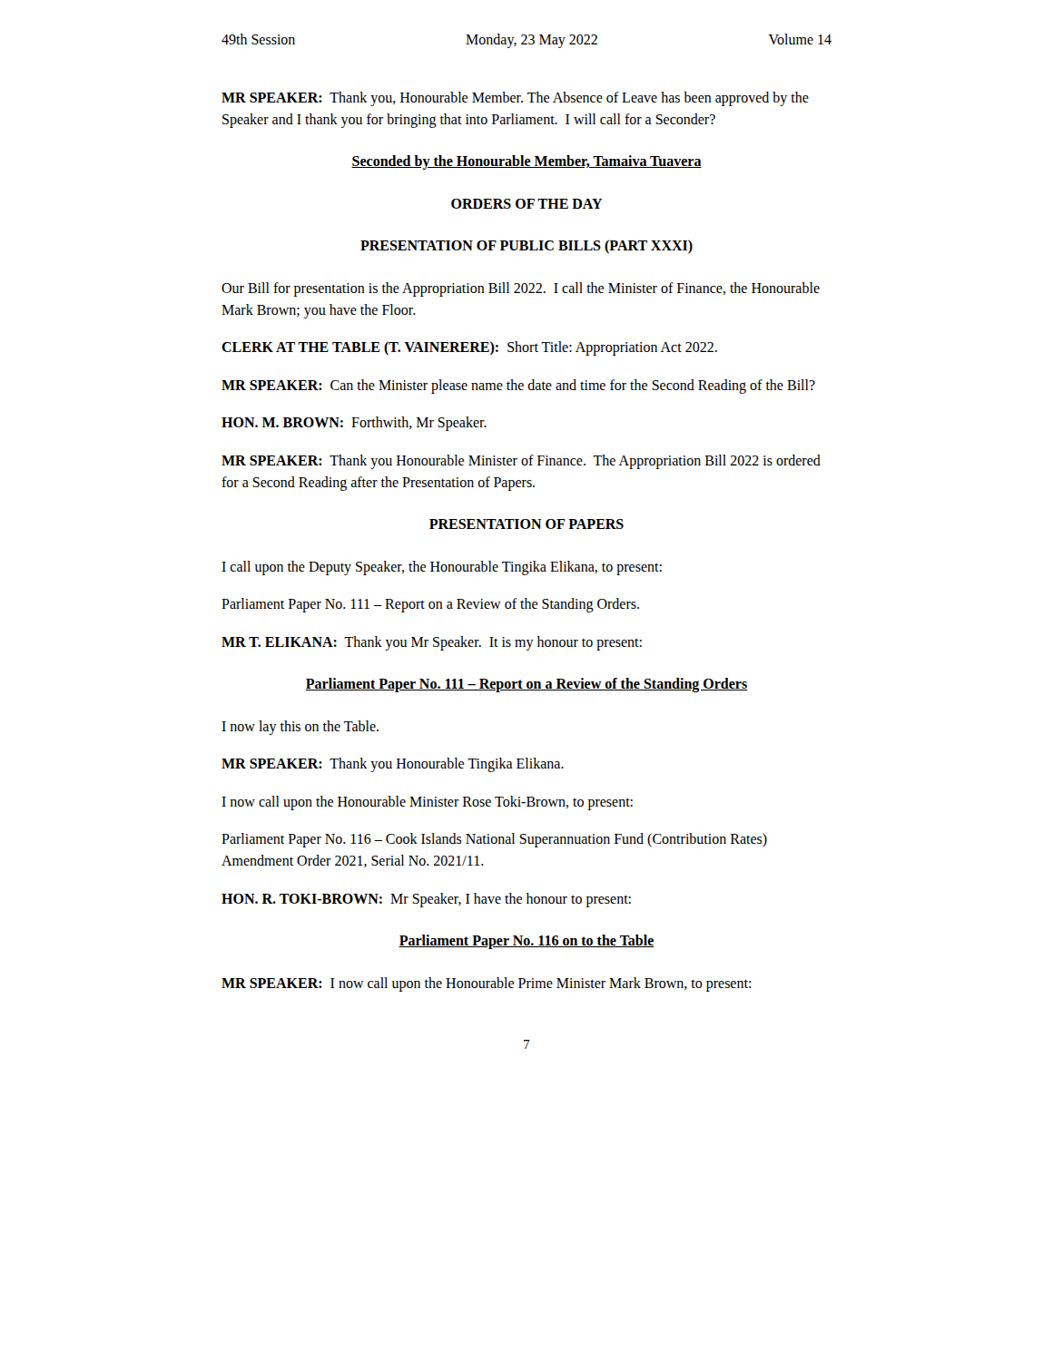49th Session Monday, 23 May 2022 Volume 14
MR SPEAKER: Thank you, Honourable Member. The Absence of Leave has been approved by the Speaker and I thank you for bringing that into Parliament. I will call for a Seconder?
Seconded by the Honourable Member, Tamaiva Tuavera
ORDERS OF THE DAY
PRESENTATION OF PUBLIC BILLS (PART XXXI)
Our Bill for presentation is the Appropriation Bill 2022. I call the Minister of Finance, the Honourable Mark Brown; you have the Floor.
CLERK AT THE TABLE (T. VAINERERE): Short Title: Appropriation Act 2022.
MR SPEAKER: Can the Minister please name the date and time for the Second Reading of the Bill?
HON. M. BROWN: Forthwith, Mr Speaker.
MR SPEAKER: Thank you Honourable Minister of Finance. The Appropriation Bill 2022 is ordered for a Second Reading after the Presentation of Papers.
PRESENTATION OF PAPERS
I call upon the Deputy Speaker, the Honourable Tingika Elikana, to present:
Parliament Paper No. 111 – Report on a Review of the Standing Orders.
MR T. ELIKANA: Thank you Mr Speaker. It is my honour to present:
Parliament Paper No. 111 – Report on a Review of the Standing Orders
I now lay this on the Table.
MR SPEAKER: Thank you Honourable Tingika Elikana.
I now call upon the Honourable Minister Rose Toki-Brown, to present:
Parliament Paper No. 116 – Cook Islands National Superannuation Fund (Contribution Rates) Amendment Order 2021, Serial No. 2021/11.
HON. R. TOKI-BROWN: Mr Speaker, I have the honour to present:
Parliament Paper No. 116 on to the Table
MR SPEAKER: I now call upon the Honourable Prime Minister Mark Brown, to present:
7